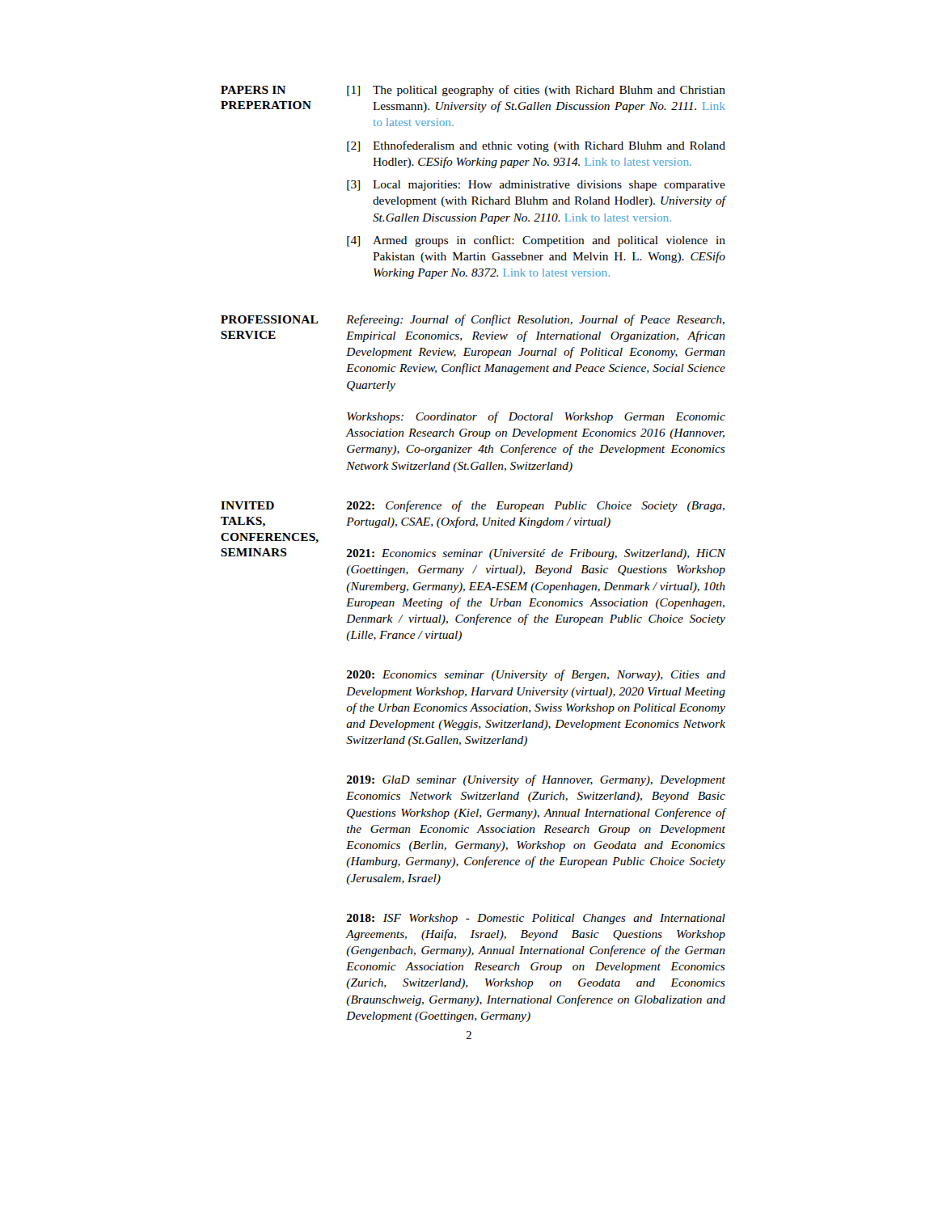| PAPERS IN PREPERATION | [1] The political geography of cities (with Richard Bluhm and Christian Lessmann). University of St.Gallen Discussion Paper No. 2111. Link to latest version. [2] Ethnofederalism and ethnic voting (with Richard Bluhm and Roland Hodler). CESifo Working paper No. 9314. Link to latest version. [3] Local majorities: How administrative divisions shape comparative development (with Richard Bluhm and Roland Hodler). University of St.Gallen Discussion Paper No. 2110. Link to latest version. [4] Armed groups in conflict: Competition and political violence in Pakistan (with Martin Gassebner and Melvin H. L. Wong). CESifo Working Paper No. 8372. Link to latest version. |
| PROFESSIONAL SERVICE | Refereeing: Journal of Conflict Resolution, Journal of Peace Research, Empirical Economics, Review of International Organization, African Development Review, European Journal of Political Economy, German Economic Review, Conflict Management and Peace Science, Social Science Quarterly Workshops: Coordinator of Doctoral Workshop German Economic Association Research Group on Development Economics 2016 (Hannover, Germany), Co-organizer 4th Conference of the Development Economics Network Switzerland (St.Gallen, Switzerland) |
| INVITED TALKS, CONFERENCES, SEMINARS | 2022: Conference of the European Public Choice Society (Braga, Portugal), CSAE, (Oxford, United Kingdom / virtual) 2021: Economics seminar (Université de Fribourg, Switzerland), HiCN (Goettingen, Germany / virtual), Beyond Basic Questions Workshop (Nuremberg, Germany), EEA-ESEM (Copenhagen, Denmark / virtual), 10th European Meeting of the Urban Economics Association (Copenhagen, Denmark / virtual), Conference of the European Public Choice Society (Lille, France / virtual) 2020: Economics seminar (University of Bergen, Norway), Cities and Development Workshop, Harvard University (virtual), 2020 Virtual Meeting of the Urban Economics Association, Swiss Workshop on Political Economy and Development (Weggis, Switzerland), Development Economics Network Switzerland (St.Gallen, Switzerland) 2019: GlaD seminar (University of Hannover, Germany), Development Economics Network Switzerland (Zurich, Switzerland), Beyond Basic Questions Workshop (Kiel, Germany), Annual International Conference of the German Economic Association Research Group on Development Economics (Berlin, Germany), Workshop on Geodata and Economics (Hamburg, Germany), Conference of the European Public Choice Society (Jerusalem, Israel) 2018: ISF Workshop - Domestic Political Changes and International Agreements, (Haifa, Israel), Beyond Basic Questions Workshop (Gengenbach, Germany), Annual International Conference of the German Economic Association Research Group on Development Economics (Zurich, Switzerland), Workshop on Geodata and Economics (Braunschweig, Germany), International Conference on Globalization and Development (Goettingen, Germany) |
2